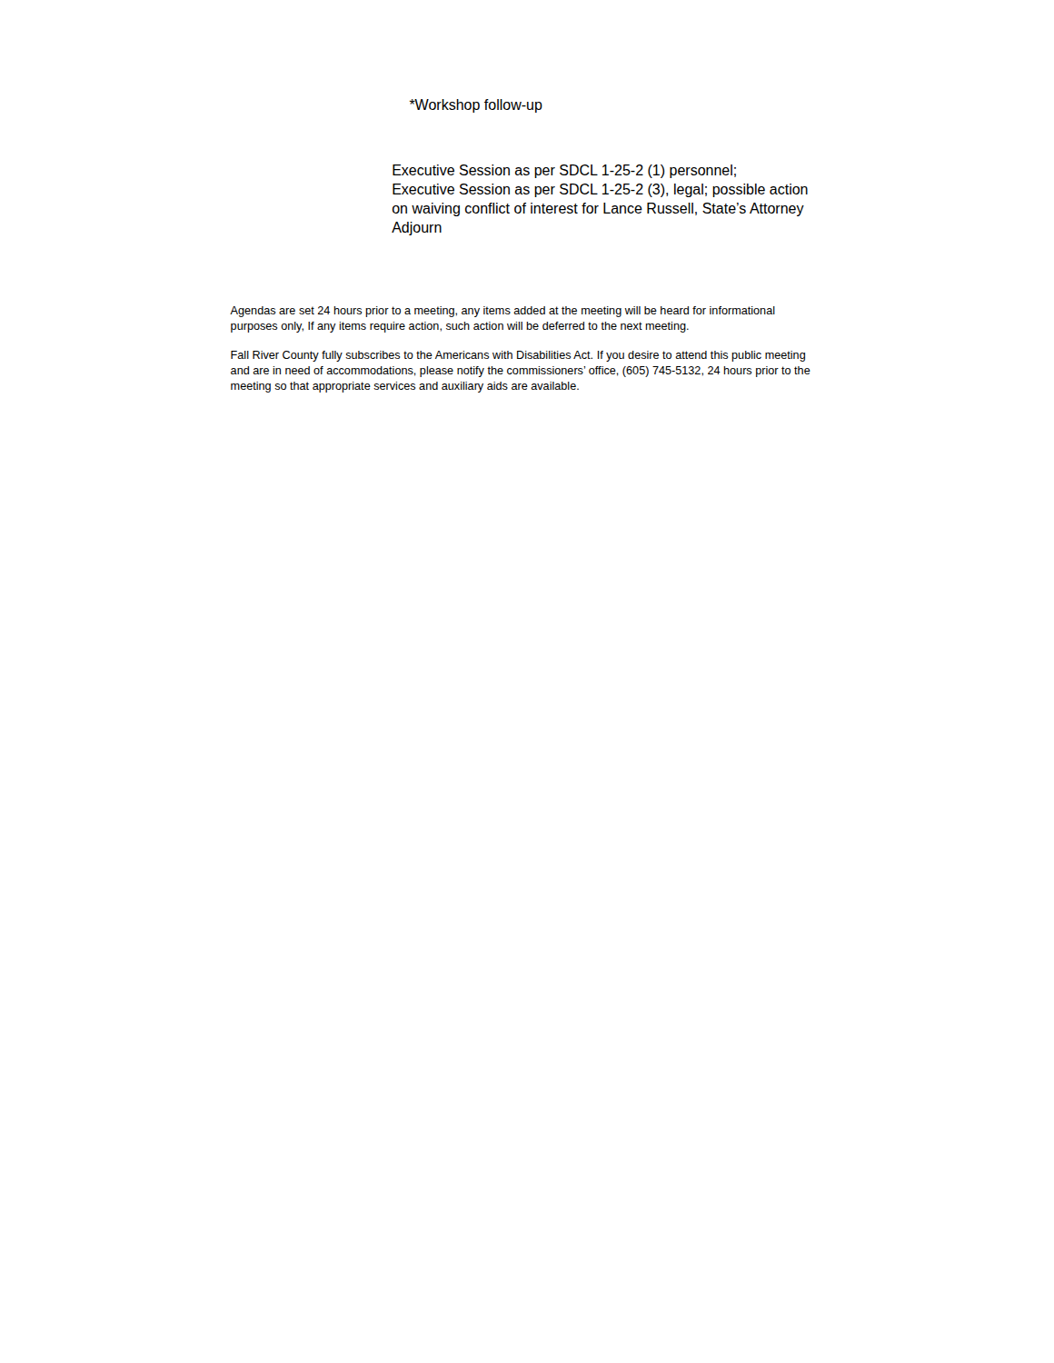*Workshop follow-up
Executive Session as per SDCL 1-25-2 (1) personnel;
Executive Session as per SDCL 1-25-2 (3), legal; possible action on waiving conflict of interest for Lance Russell, State’s Attorney
Adjourn
Agendas are set 24 hours prior to a meeting, any items added at the meeting will be heard for informational purposes only, If any items require action, such action will be deferred to the next meeting.
Fall River County fully subscribes to the Americans with Disabilities Act. If you desire to attend this public meeting and are in need of accommodations, please notify the commissioners’ office, (605) 745-5132, 24 hours prior to the meeting so that appropriate services and auxiliary aids are available.